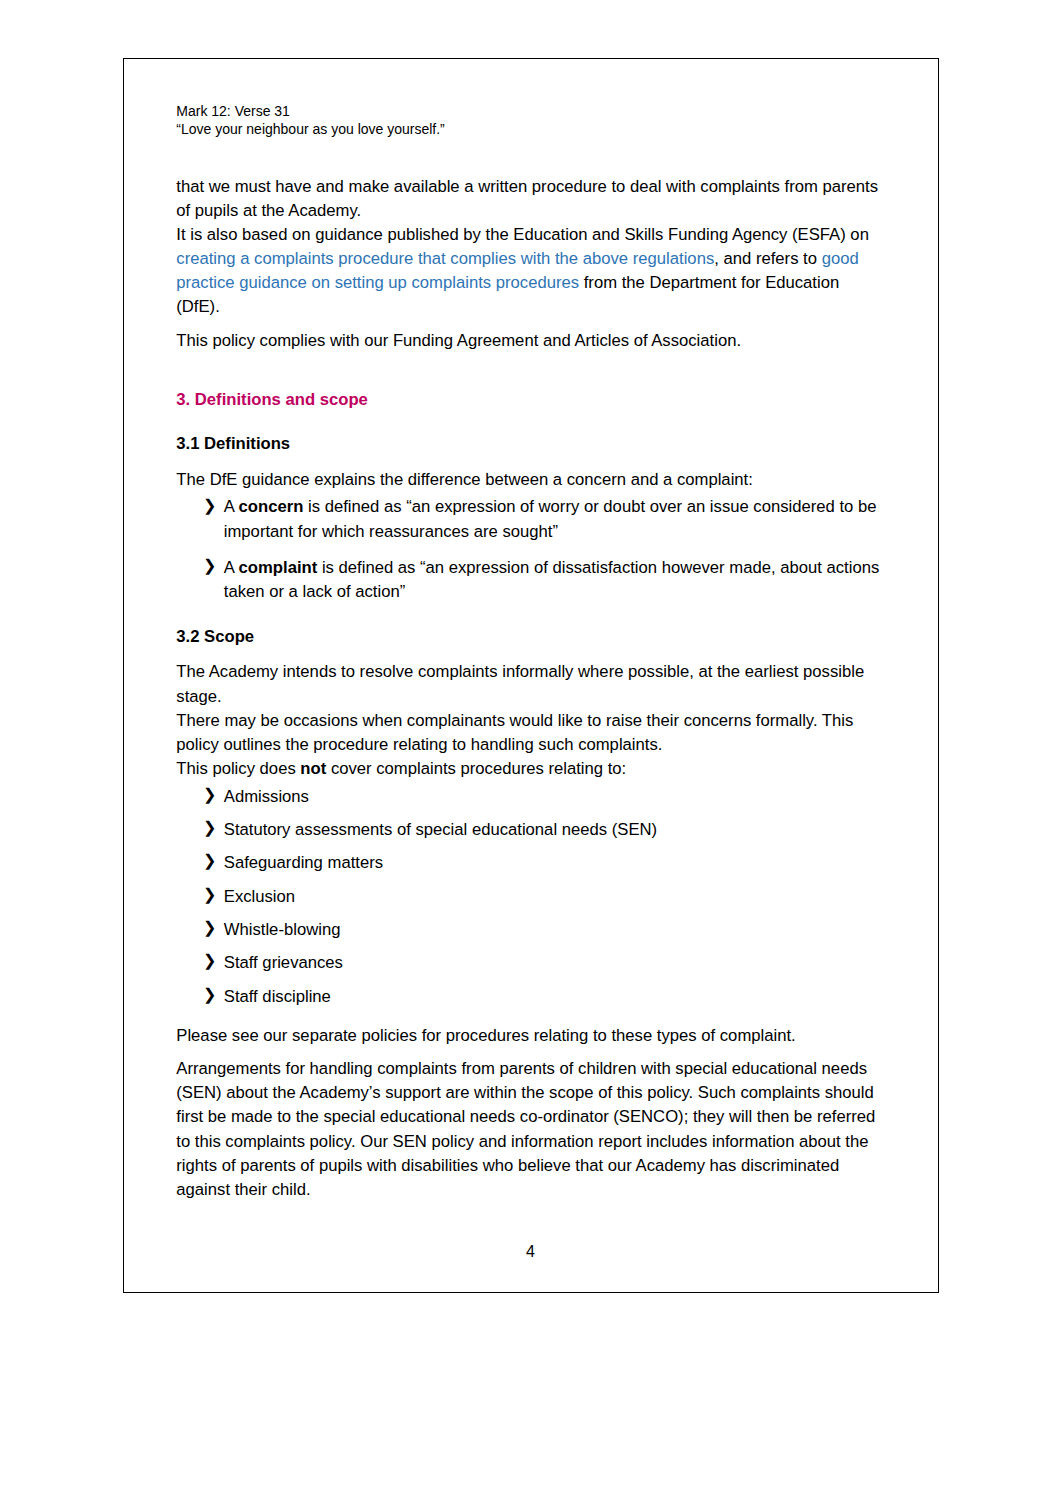Mark 12: Verse 31 “Love your neighbour as you love yourself.”
that we must have and make available a written procedure to deal with complaints from parents of pupils at the Academy.
It is also based on guidance published by the Education and Skills Funding Agency (ESFA) on creating a complaints procedure that complies with the above regulations, and refers to good practice guidance on setting up complaints procedures from the Department for Education (DfE).
This policy complies with our Funding Agreement and Articles of Association.
3. Definitions and scope
3.1 Definitions
The DfE guidance explains the difference between a concern and a complaint:
A concern is defined as “an expression of worry or doubt over an issue considered to be important for which reassurances are sought”
A complaint is defined as “an expression of dissatisfaction however made, about actions taken or a lack of action”
3.2 Scope
The Academy intends to resolve complaints informally where possible, at the earliest possible stage.
There may be occasions when complainants would like to raise their concerns formally. This policy outlines the procedure relating to handling such complaints.
This policy does not cover complaints procedures relating to:
Admissions
Statutory assessments of special educational needs (SEN)
Safeguarding matters
Exclusion
Whistle-blowing
Staff grievances
Staff discipline
Please see our separate policies for procedures relating to these types of complaint.
Arrangements for handling complaints from parents of children with special educational needs (SEN) about the Academy’s support are within the scope of this policy. Such complaints should first be made to the special educational needs co-ordinator (SENCO); they will then be referred to this complaints policy. Our SEN policy and information report includes information about the rights of parents of pupils with disabilities who believe that our Academy has discriminated against their child.
4